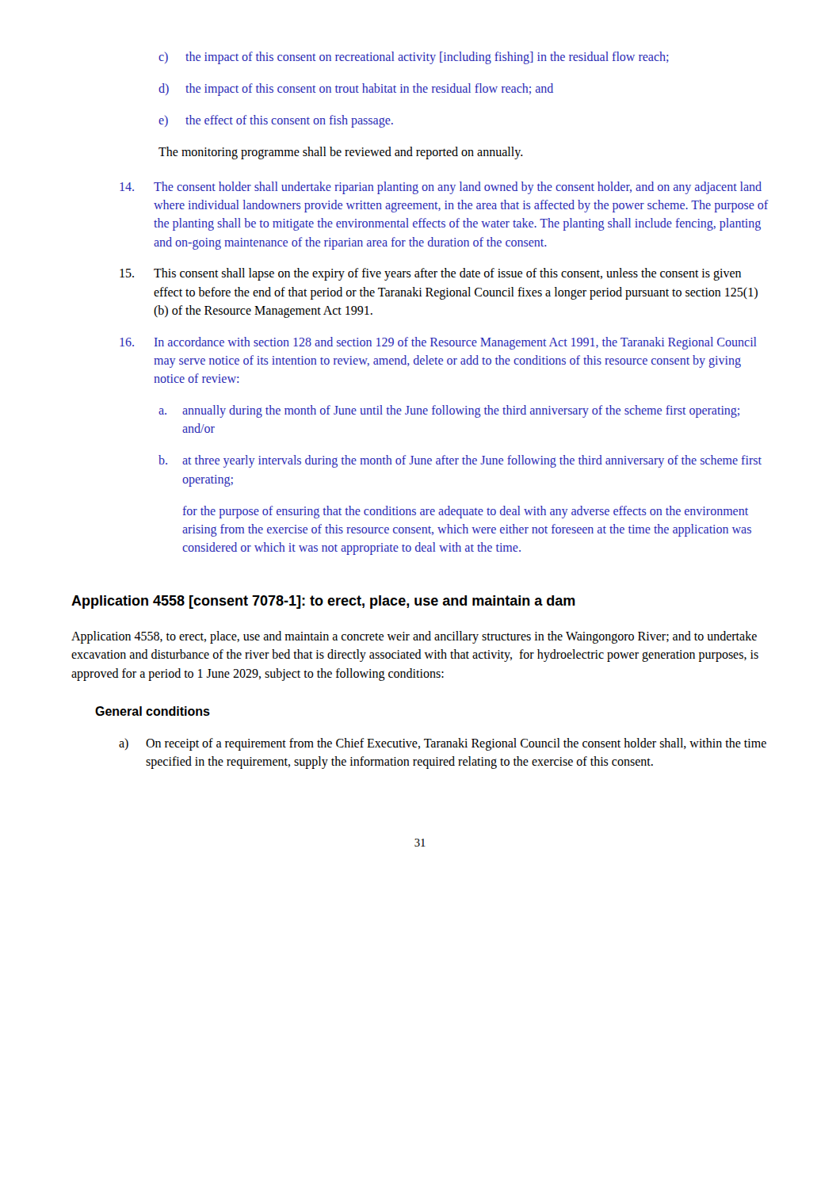c)
the impact of this consent on recreational activity [including fishing] in the residual flow reach;
d)
the impact of this consent on trout habitat in the residual flow reach; and
e)
the effect of this consent on fish passage.
The monitoring programme shall be reviewed and reported on annually.
14.
The consent holder shall undertake riparian planting on any land owned by the consent holder, and on any adjacent land where individual landowners provide written agreement, in the area that is affected by the power scheme. The purpose of the planting shall be to mitigate the environmental effects of the water take. The planting shall include fencing, planting and on-going maintenance of the riparian area for the duration of the consent.
15.
This consent shall lapse on the expiry of five years after the date of issue of this consent, unless the consent is given effect to before the end of that period or the Taranaki Regional Council fixes a longer period pursuant to section 125(1)(b) of the Resource Management Act 1991.
16.
In accordance with section 128 and section 129 of the Resource Management Act 1991, the Taranaki Regional Council may serve notice of its intention to review, amend, delete or add to the conditions of this resource consent by giving notice of review:
a.
annually during the month of June until the June following the third anniversary of the scheme first operating; and/or
b.
at three yearly intervals during the month of June after the June following the third anniversary of the scheme first operating;
for the purpose of ensuring that the conditions are adequate to deal with any adverse effects on the environment arising from the exercise of this resource consent, which were either not foreseen at the time the application was considered or which it was not appropriate to deal with at the time.
Application 4558 [consent 7078-1]: to erect, place, use and maintain a dam
Application 4558, to erect, place, use and maintain a concrete weir and ancillary structures in the Waingongoro River; and to undertake excavation and disturbance of the river bed that is directly associated with that activity, for hydroelectric power generation purposes, is approved for a period to 1 June 2029, subject to the following conditions:
General conditions
a)
On receipt of a requirement from the Chief Executive, Taranaki Regional Council the consent holder shall, within the time specified in the requirement, supply the information required relating to the exercise of this consent.
31